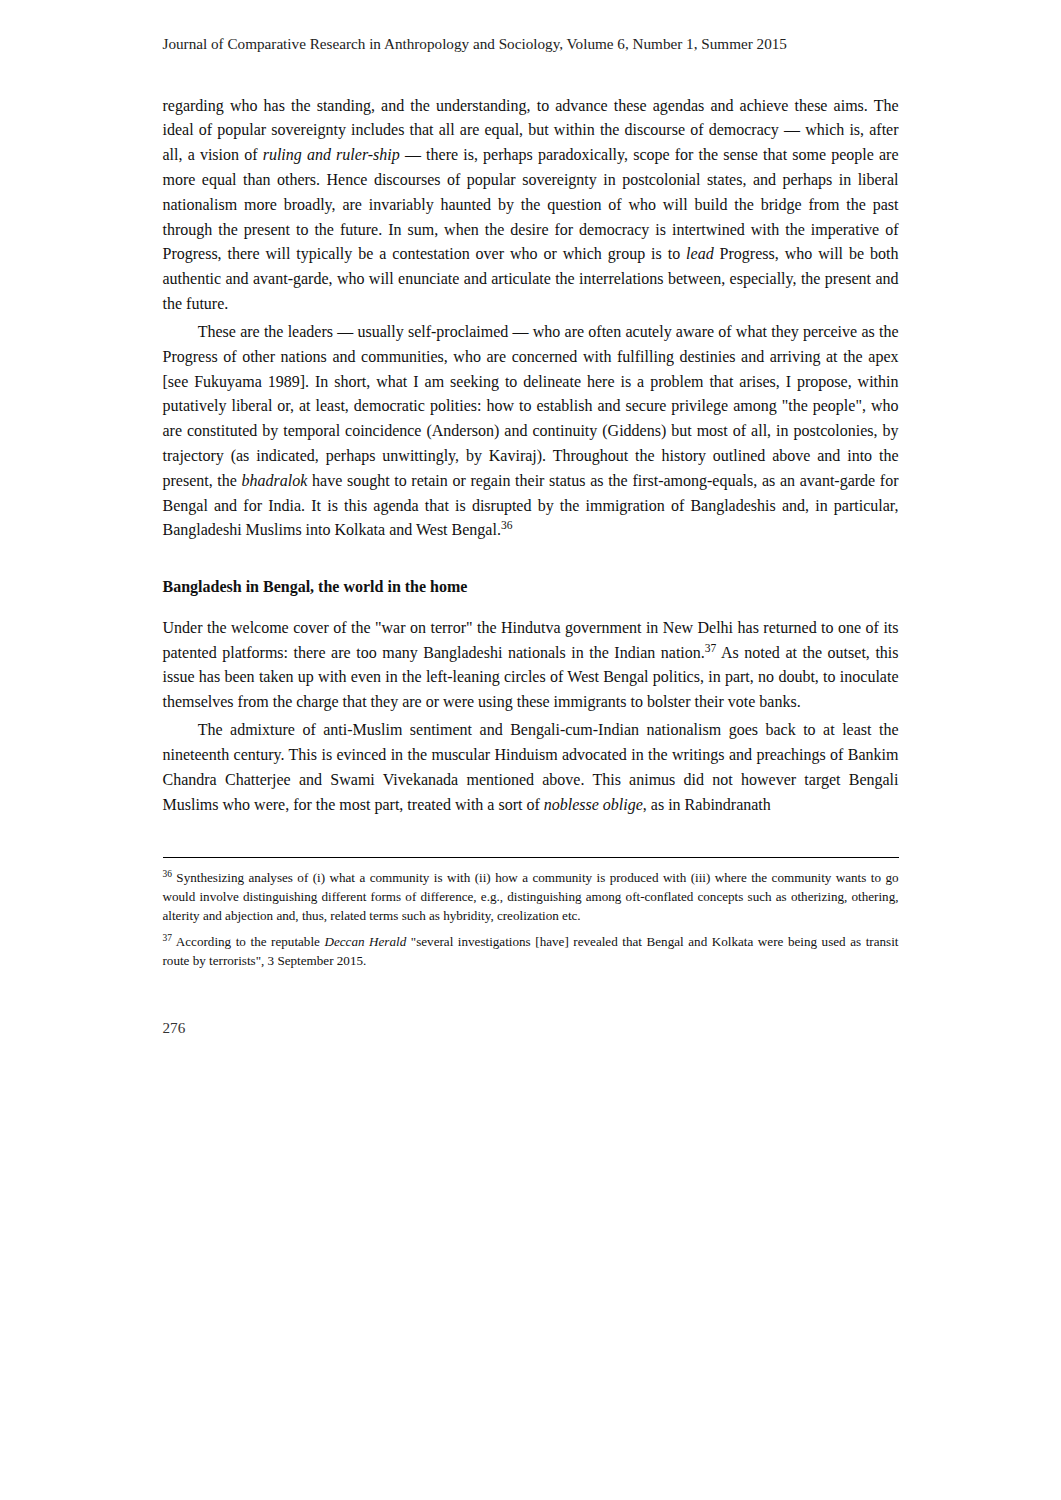Journal of Comparative Research in Anthropology and Sociology, Volume 6, Number 1, Summer 2015
regarding who has the standing, and the understanding, to advance these agendas and achieve these aims. The ideal of popular sovereignty includes that all are equal, but within the discourse of democracy — which is, after all, a vision of ruling and ruler-ship — there is, perhaps paradoxically, scope for the sense that some people are more equal than others. Hence discourses of popular sovereignty in postcolonial states, and perhaps in liberal nationalism more broadly, are invariably haunted by the question of who will build the bridge from the past through the present to the future. In sum, when the desire for democracy is intertwined with the imperative of Progress, there will typically be a contestation over who or which group is to lead Progress, who will be both authentic and avant-garde, who will enunciate and articulate the interrelations between, especially, the present and the future.
These are the leaders — usually self-proclaimed — who are often acutely aware of what they perceive as the Progress of other nations and communities, who are concerned with fulfilling destinies and arriving at the apex [see Fukuyama 1989]. In short, what I am seeking to delineate here is a problem that arises, I propose, within putatively liberal or, at least, democratic polities: how to establish and secure privilege among "the people", who are constituted by temporal coincidence (Anderson) and continuity (Giddens) but most of all, in postcolonies, by trajectory (as indicated, perhaps unwittingly, by Kaviraj). Throughout the history outlined above and into the present, the bhadralok have sought to retain or regain their status as the first-among-equals, as an avant-garde for Bengal and for India. It is this agenda that is disrupted by the immigration of Bangladeshis and, in particular, Bangladeshi Muslims into Kolkata and West Bengal.36
Bangladesh in Bengal, the world in the home
Under the welcome cover of the "war on terror" the Hindutva government in New Delhi has returned to one of its patented platforms: there are too many Bangladeshi nationals in the Indian nation.37 As noted at the outset, this issue has been taken up with even in the left-leaning circles of West Bengal politics, in part, no doubt, to inoculate themselves from the charge that they are or were using these immigrants to bolster their vote banks.
The admixture of anti-Muslim sentiment and Bengali-cum-Indian nationalism goes back to at least the nineteenth century. This is evinced in the muscular Hinduism advocated in the writings and preachings of Bankim Chandra Chatterjee and Swami Vivekanada mentioned above. This animus did not however target Bengali Muslims who were, for the most part, treated with a sort of noblesse oblige, as in Rabindranath
36 Synthesizing analyses of (i) what a community is with (ii) how a community is produced with (iii) where the community wants to go would involve distinguishing different forms of difference, e.g., distinguishing among oft-conflated concepts such as otherizing, othering, alterity and abjection and, thus, related terms such as hybridity, creolization etc.
37 According to the reputable Deccan Herald "several investigations [have] revealed that Bengal and Kolkata were being used as transit route by terrorists", 3 September 2015.
276